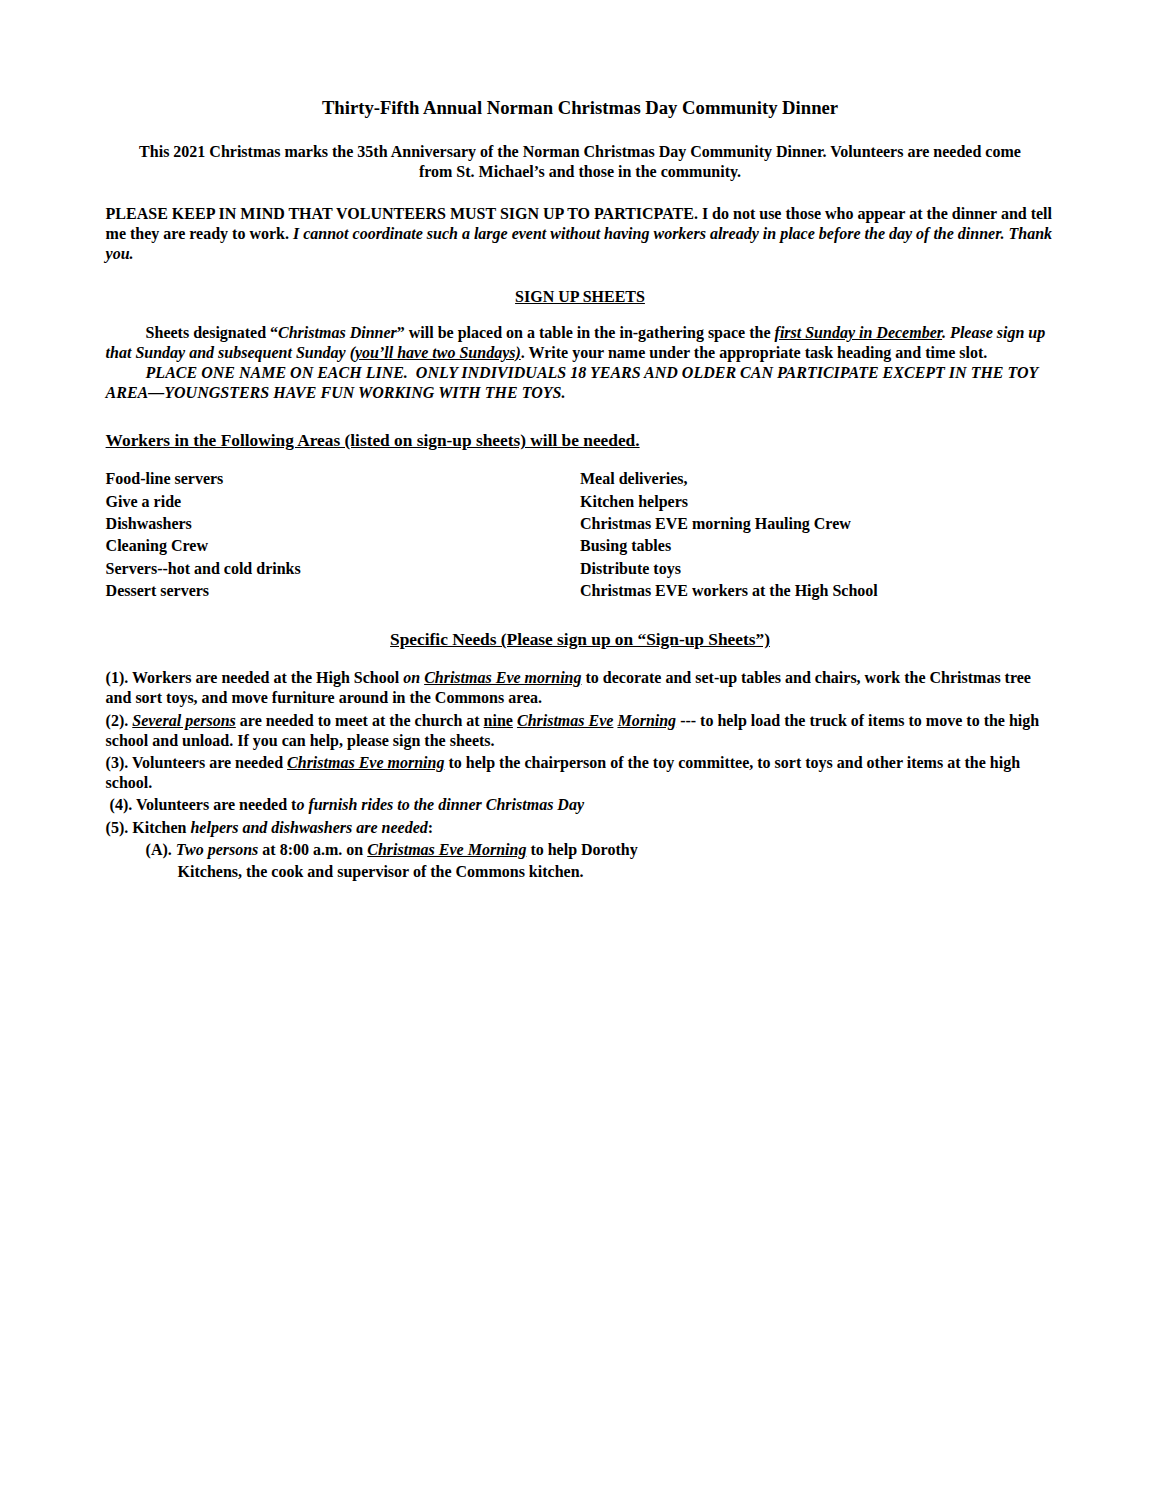Thirty-Fifth Annual Norman Christmas Day Community Dinner
This 2021 Christmas marks the 35th Anniversary of the Norman Christmas Day Community Dinner. Volunteers are needed come from St. Michael’s and those in the community.
PLEASE KEEP IN MIND THAT VOLUNTEERS MUST SIGN UP TO PARTICPATE. I do not use those who appear at the dinner and tell me they are ready to work. I cannot coordinate such a large event without having workers already in place before the day of the dinner. Thank you.
SIGN UP SHEETS
Sheets designated “Christmas Dinner” will be placed on a table in the in-gathering space the first Sunday in December. Please sign up that Sunday and subsequent Sunday (you’ll have two Sundays). Write your name under the appropriate task heading and time slot.
PLACE ONE NAME ON EACH LINE. ONLY INDIVIDUALS 18 YEARS AND OLDER CAN PARTICIPATE EXCEPT IN THE TOY AREA—YOUNGSTERS HAVE FUN WORKING WITH THE TOYS.
Workers in the Following Areas (listed on sign-up sheets) will be needed.
| Food-line servers | Meal deliveries, |
| Give a ride | Kitchen helpers |
| Dishwashers | Christmas EVE morning Hauling Crew |
| Cleaning Crew | Busing tables |
| Servers--hot and cold drinks | Distribute toys |
| Dessert servers | Christmas EVE workers at the High School |
Specific Needs (Please sign up on “Sign-up Sheets”)
(1). Workers are needed at the High School on Christmas Eve morning to decorate and set-up tables and chairs, work the Christmas tree and sort toys, and move furniture around in the Commons area.
(2). Several persons are needed to meet at the church at nine Christmas Eve Morning --- to help load the truck of items to move to the high school and unload. If you can help, please sign the sheets.
(3). Volunteers are needed Christmas Eve morning to help the chairperson of the toy committee, to sort toys and other items at the high school.
(4). Volunteers are needed to furnish rides to the dinner Christmas Day
(5). Kitchen helpers and dishwashers are needed:
(A). Two persons at 8:00 a.m. on Christmas Eve Morning to help Dorothy
Kitchens, the cook and supervisor of the Commons kitchen.